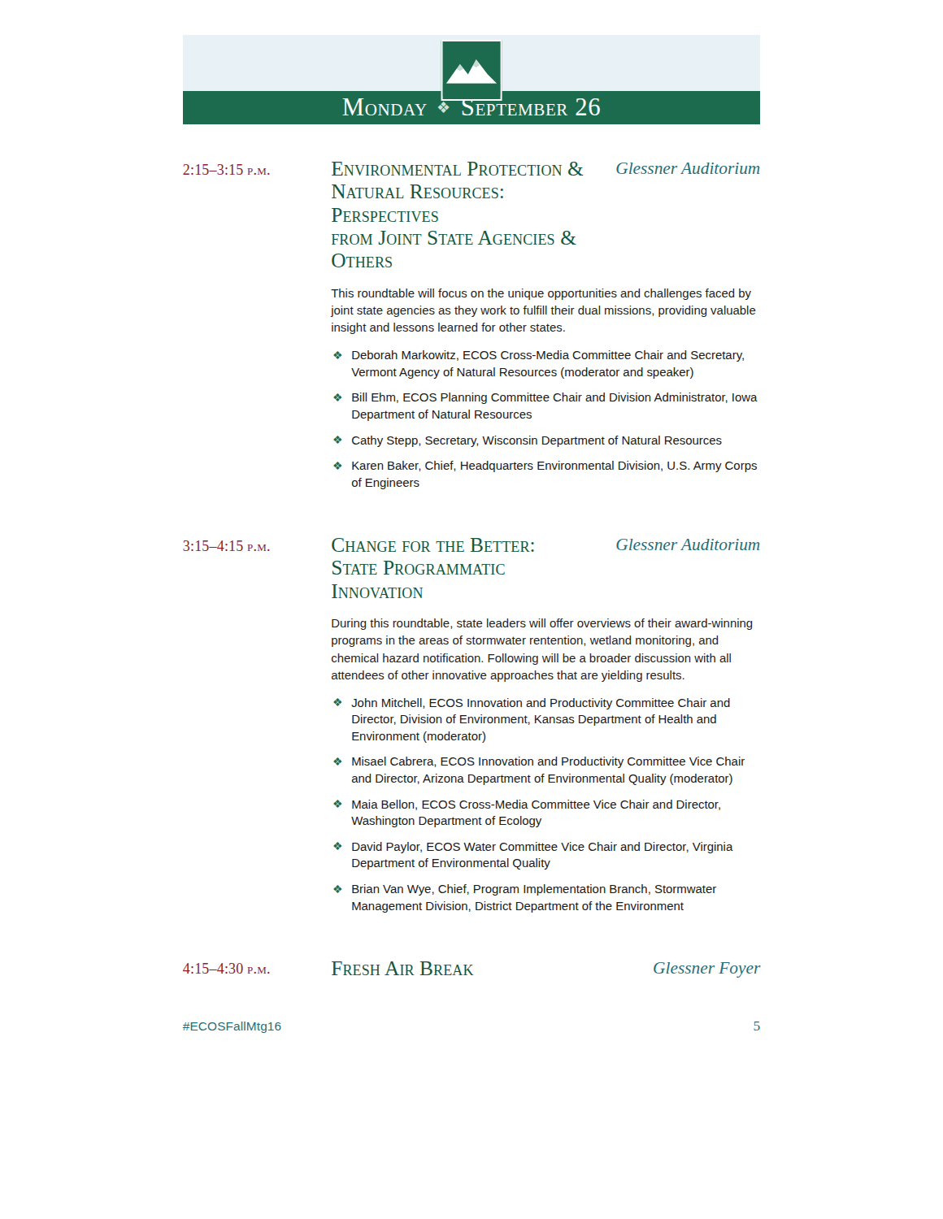Monday ❖ September 26
2:15–3:15 p.m.
Environmental Protection &
Natural Resources: Perspectives
from Joint State Agencies & Others
Glessner Auditorium
This roundtable will focus on the unique opportunities and challenges faced by joint state agencies as they work to fulfill their dual missions, providing valuable insight and lessons learned for other states.
Deborah Markowitz, ECOS Cross-Media Committee Chair and Secretary, Vermont Agency of Natural Resources (moderator and speaker)
Bill Ehm, ECOS Planning Committee Chair and Division Administrator, Iowa Department of Natural Resources
Cathy Stepp, Secretary, Wisconsin Department of Natural Resources
Karen Baker, Chief, Headquarters Environmental Division, U.S. Army Corps of Engineers
3:15–4:15 p.m.
Change for the Better:
State Programmatic Innovation
Glessner Auditorium
During this roundtable, state leaders will offer overviews of their award-winning programs in the areas of stormwater rentention, wetland monitoring, and chemical hazard notification. Following will be a broader discussion with all attendees of other innovative approaches that are yielding results.
John Mitchell, ECOS Innovation and Productivity Committee Chair and Director, Division of Environment, Kansas Department of Health and Environment (moderator)
Misael Cabrera, ECOS Innovation and Productivity Committee Vice Chair and Director, Arizona Department of Environmental Quality (moderator)
Maia Bellon, ECOS Cross-Media Committee Vice Chair and Director, Washington Department of Ecology
David Paylor, ECOS Water Committee Vice Chair and Director, Virginia Department of Environmental Quality
Brian Van Wye, Chief, Program Implementation Branch, Stormwater Management Division, District Department of the Environment
4:15–4:30 p.m.
Fresh Air Break
Glessner Foyer
#ECOSFallMtg16
5